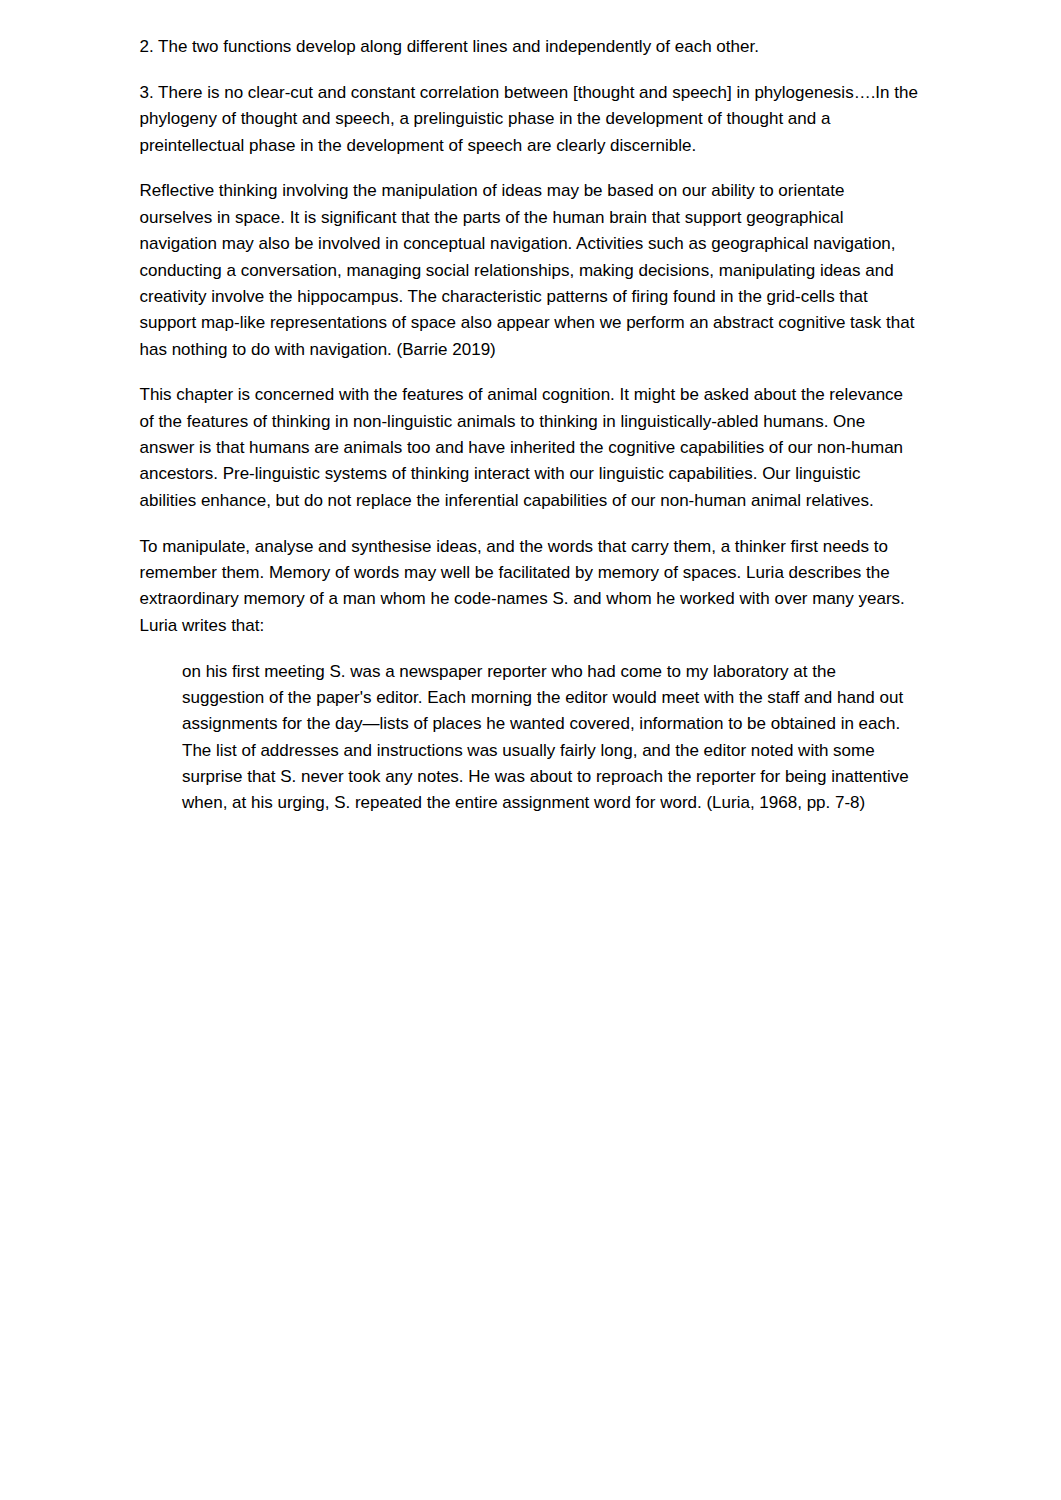2. The two functions develop along different lines and independently of each other.
3. There is no clear-cut and constant correlation between [thought and speech] in phylogenesis….In the phylogeny of thought and speech, a prelinguistic phase in the development of thought and a preintellectual phase in the development of speech are clearly discernible.
Reflective thinking involving the manipulation of ideas may be based on our ability to orientate ourselves in space. It is significant that the parts of the human brain that support geographical navigation may also be involved in conceptual navigation. Activities such as geographical navigation, conducting a conversation, managing social relationships, making decisions, manipulating ideas and creativity involve the hippocampus. The characteristic patterns of firing found in the grid-cells that support map-like representations of space also appear when we perform an abstract cognitive task that has nothing to do with navigation. (Barrie 2019)
This chapter is concerned with the features of animal cognition. It might be asked about the relevance of the features of thinking in non-linguistic animals to thinking in linguistically-abled humans. One answer is that humans are animals too and have inherited the cognitive capabilities of our non-human ancestors. Pre-linguistic systems of thinking interact with our linguistic capabilities. Our linguistic abilities enhance, but do not replace the inferential capabilities of our non-human animal relatives.
To manipulate, analyse and synthesise ideas, and the words that carry them, a thinker first needs to remember them. Memory of words may well be facilitated by memory of spaces. Luria describes the extraordinary memory of a man whom he code-names S. and whom he worked with over many years. Luria writes that:
on his first meeting S. was a newspaper reporter who had come to my laboratory at the suggestion of the paper's editor. Each morning the editor would meet with the staff and hand out assignments for the day—lists of places he wanted covered, information to be obtained in each. The list of addresses and instructions was usually fairly long, and the editor noted with some surprise that S. never took any notes. He was about to reproach the reporter for being inattentive when, at his urging, S. repeated the entire assignment word for word. (Luria, 1968, pp. 7-8)